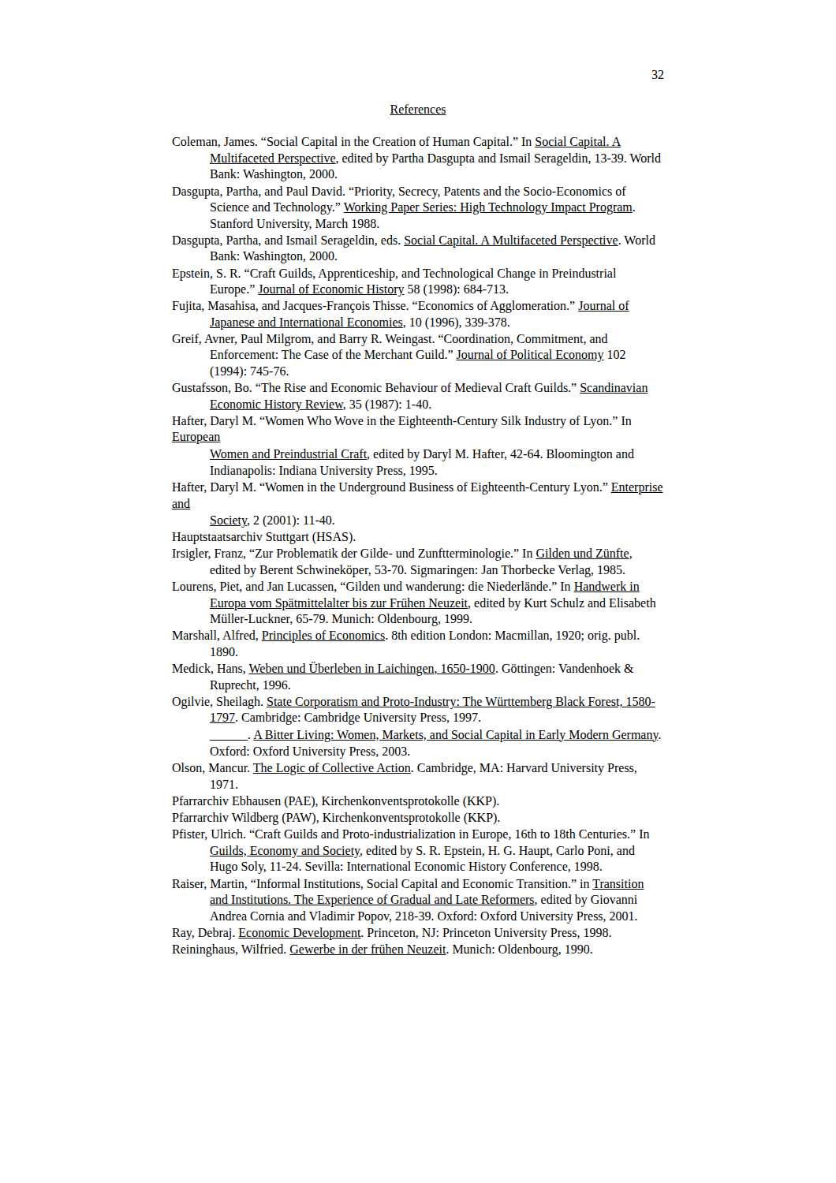32
References
Coleman, James. “Social Capital in the Creation of Human Capital.” In Social Capital. A Multifaceted Perspective, edited by Partha Dasgupta and Ismail Serageldin, 13-39. World Bank: Washington, 2000.
Dasgupta, Partha, and Paul David. “Priority, Secrecy, Patents and the Socio-Economics of Science and Technology.” Working Paper Series: High Technology Impact Program. Stanford University, March 1988.
Dasgupta, Partha, and Ismail Serageldin, eds. Social Capital. A Multifaceted Perspective. World Bank: Washington, 2000.
Epstein, S. R. “Craft Guilds, Apprenticeship, and Technological Change in Preindustrial Europe.” Journal of Economic History 58 (1998): 684-713.
Fujita, Masahisa, and Jacques-François Thisse. “Economics of Agglomeration.” Journal of Japanese and International Economies, 10 (1996), 339-378.
Greif, Avner, Paul Milgrom, and Barry R. Weingast. “Coordination, Commitment, and Enforcement: The Case of the Merchant Guild.” Journal of Political Economy 102 (1994): 745-76.
Gustafsson, Bo. “The Rise and Economic Behaviour of Medieval Craft Guilds.” Scandinavian Economic History Review, 35 (1987): 1-40.
Hafter, Daryl M. “Women Who Wove in the Eighteenth-Century Silk Industry of Lyon.” In European
Women and Preindustrial Craft, edited by Daryl M. Hafter, 42-64. Bloomington and
Indianapolis: Indiana University Press, 1995.
Hafter, Daryl M. “Women in the Underground Business of Eighteenth-Century Lyon.” Enterprise and
Society, 2 (2001): 11-40.
Hauptstaatsarchiv Stuttgart (HSAS).
Irsigler, Franz, “Zur Problematik der Gilde- und Zunftterminologie.” In Gilden und Zünfte, edited by Berent Schwineköper, 53-70. Sigmaringen: Jan Thorbecke Verlag, 1985.
Lourens, Piet, and Jan Lucassen, “Gilden und wanderung: die Niederlände.” In Handwerk in Europa vom Spätmittelalter bis zur Frühen Neuzeit, edited by Kurt Schulz and Elisabeth Müller-Luckner, 65-79. Munich: Oldenbourg, 1999.
Marshall, Alfred, Principles of Economics. 8th edition London: Macmillan, 1920; orig. publ. 1890.
Medick, Hans, Weben und Überleben in Laichingen, 1650-1900. Göttingen: Vandenhoek & Ruprecht, 1996.
Ogilvie, Sheilagh. State Corporatism and Proto-Industry: The Württemberg Black Forest, 1580-1797. Cambridge: Cambridge University Press, 1997.
______. A Bitter Living: Women, Markets, and Social Capital in Early Modern Germany.
Oxford: Oxford University Press, 2003.
Olson, Mancur. The Logic of Collective Action. Cambridge, MA: Harvard University Press, 1971.
Pfarrarchiv Ebhausen (PAE), Kirchenkonventsprotokolle (KKP).
Pfarrarchiv Wildberg (PAW), Kirchenkonventsprotokolle (KKP).
Pfister, Ulrich. “Craft Guilds and Proto-industrialization in Europe, 16th to 18th Centuries.” In Guilds, Economy and Society, edited by S. R. Epstein, H. G. Haupt, Carlo Poni, and Hugo Soly, 11-24. Sevilla: International Economic History Conference, 1998.
Raiser, Martin, “Informal Institutions, Social Capital and Economic Transition.” in Transition and Institutions. The Experience of Gradual and Late Reformers, edited by Giovanni Andrea Cornia and Vladimir Popov, 218-39. Oxford: Oxford University Press, 2001.
Ray, Debraj. Economic Development. Princeton, NJ: Princeton University Press, 1998.
Reininghaus, Wilfried. Gewerbe in der frühen Neuzeit. Munich: Oldenbourg, 1990.